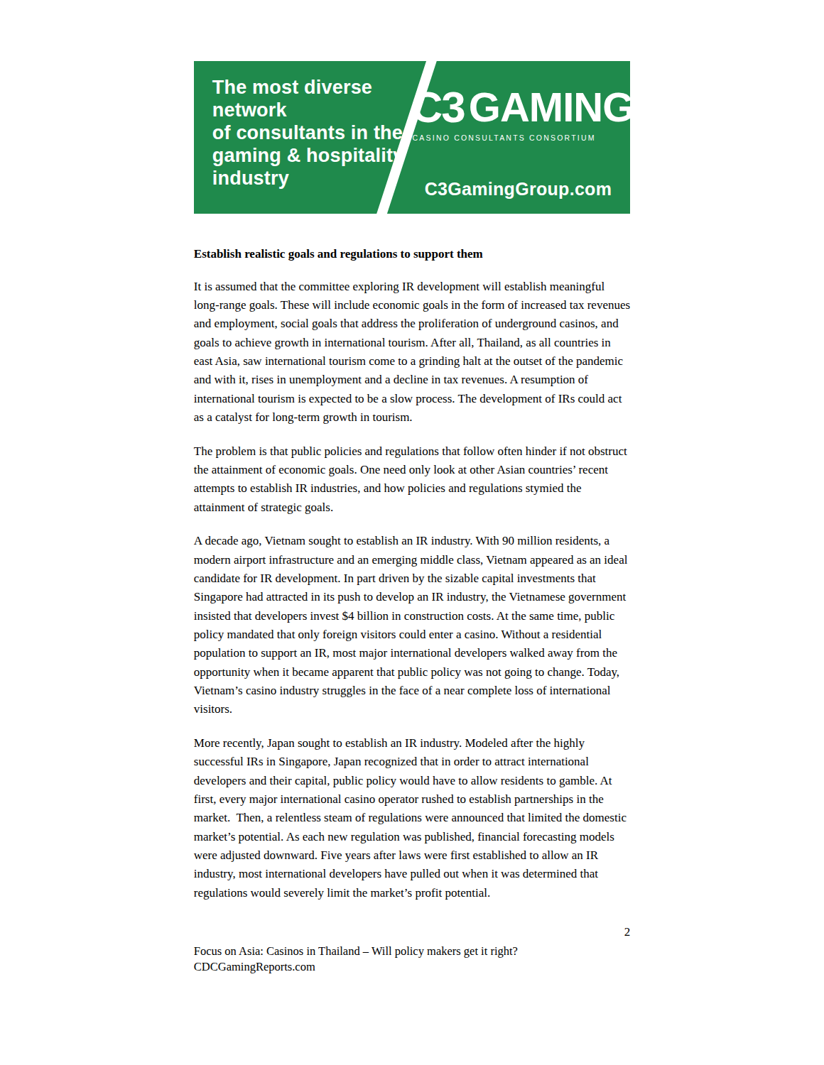The most diverse network
of consultants in the
gaming & hospitality
industry
C3 GAMING
CASINO CONSULTANTS CONSORTIUM
C3GamingGroup.com
Establish realistic goals and regulations to support them
It is assumed that the committee exploring IR development will establish meaningful long-range goals. These will include economic goals in the form of increased tax revenues and employment, social goals that address the proliferation of underground casinos, and goals to achieve growth in international tourism. After all, Thailand, as all countries in east Asia, saw international tourism come to a grinding halt at the outset of the pandemic and with it, rises in unemployment and a decline in tax revenues. A resumption of international tourism is expected to be a slow process. The development of IRs could act as a catalyst for long-term growth in tourism.
The problem is that public policies and regulations that follow often hinder if not obstruct the attainment of economic goals. One need only look at other Asian countries’ recent attempts to establish IR industries, and how policies and regulations stymied the attainment of strategic goals.
A decade ago, Vietnam sought to establish an IR industry. With 90 million residents, a modern airport infrastructure and an emerging middle class, Vietnam appeared as an ideal candidate for IR development. In part driven by the sizable capital investments that Singapore had attracted in its push to develop an IR industry, the Vietnamese government insisted that developers invest $4 billion in construction costs. At the same time, public policy mandated that only foreign visitors could enter a casino. Without a residential population to support an IR, most major international developers walked away from the opportunity when it became apparent that public policy was not going to change. Today, Vietnam’s casino industry struggles in the face of a near complete loss of international visitors.
More recently, Japan sought to establish an IR industry. Modeled after the highly successful IRs in Singapore, Japan recognized that in order to attract international developers and their capital, public policy would have to allow residents to gamble. At first, every major international casino operator rushed to establish partnerships in the market. Then, a relentless steam of regulations were announced that limited the domestic market’s potential. As each new regulation was published, financial forecasting models were adjusted downward. Five years after laws were first established to allow an IR industry, most international developers have pulled out when it was determined that regulations would severely limit the market’s profit potential.
2
Focus on Asia: Casinos in Thailand – Will policy makers get it right?
CDCGamingReports.com